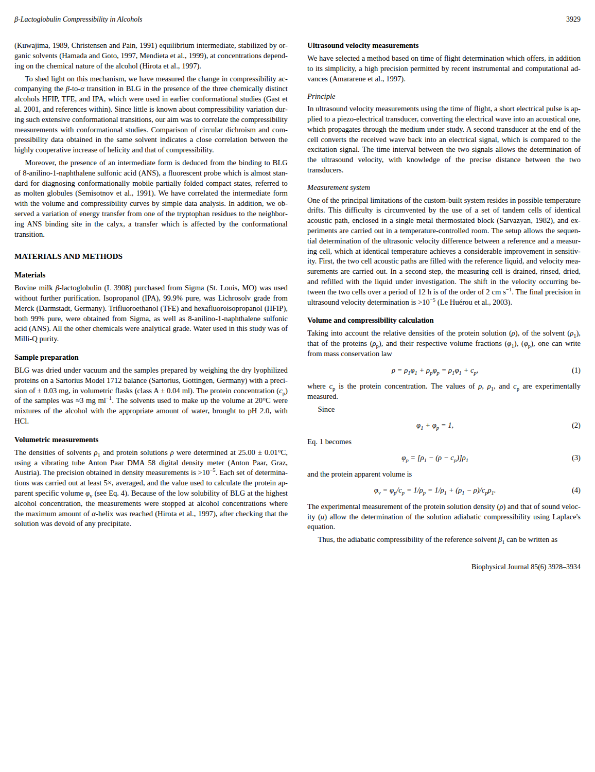β-Lactoglobulin Compressibility in Alcohols 3929
(Kuwajima, 1989, Christensen and Pain, 1991) equilibrium intermediate, stabilized by organic solvents (Hamada and Goto, 1997, Mendieta et al., 1999), at concentrations depending on the chemical nature of the alcohol (Hirota et al., 1997).
To shed light on this mechanism, we have measured the change in compressibility accompanying the β-to-α transition in BLG in the presence of the three chemically distinct alcohols HFIP, TFE, and IPA, which were used in earlier conformational studies (Gast et al. 2001, and references within). Since little is known about compressibility variation during such extensive conformational transitions, our aim was to correlate the compressibility measurements with conformational studies. Comparison of circular dichroism and compressibility data obtained in the same solvent indicates a close correlation between the highly cooperative increase of helicity and that of compressibility.
Moreover, the presence of an intermediate form is deduced from the binding to BLG of 8-anilino-1-naphthalene sulfonic acid (ANS), a fluorescent probe which is almost standard for diagnosing conformationally mobile partially folded compact states, referred to as molten globules (Semisotnov et al., 1991). We have correlated the intermediate form with the volume and compressibility curves by simple data analysis. In addition, we observed a variation of energy transfer from one of the tryptophan residues to the neighboring ANS binding site in the calyx, a transfer which is affected by the conformational transition.
MATERIALS AND METHODS
Materials
Bovine milk β-lactoglobulin (L 3908) purchased from Sigma (St. Louis, MO) was used without further purification. Isopropanol (IPA), 99.9% pure, was Lichrosolv grade from Merck (Darmstadt, Germany). Trifluoroethanol (TFE) and hexafluoroisopropanol (HFIP), both 99% pure, were obtained from Sigma, as well as 8-anilino-1-naphthalene sulfonic acid (ANS). All the other chemicals were analytical grade. Water used in this study was of Milli-Q purity.
Sample preparation
BLG was dried under vacuum and the samples prepared by weighing the dry lyophilized proteins on a Sartorius Model 1712 balance (Sartorius, Gottingen, Germany) with a precision of ± 0.03 mg, in volumetric flasks (class A ± 0.04 ml). The protein concentration (cp) of the samples was ≈3 mg ml−1. The solvents used to make up the volume at 20°C were mixtures of the alcohol with the appropriate amount of water, brought to pH 2.0, with HCl.
Volumetric measurements
The densities of solvents ρ1 and protein solutions ρ were determined at 25.00 ± 0.01°C, using a vibrating tube Anton Paar DMA 58 digital density meter (Anton Paar, Graz, Austria). The precision obtained in density measurements is >10−5. Each set of determinations was carried out at least 5×, averaged, and the value used to calculate the protein apparent specific volume φv (see Eq. 4). Because of the low solubility of BLG at the highest alcohol concentration, the measurements were stopped at alcohol concentrations where the maximum amount of α-helix was reached (Hirota et al., 1997), after checking that the solution was devoid of any precipitate.
Ultrasound velocity measurements
We have selected a method based on time of flight determination which offers, in addition to its simplicity, a high precision permitted by recent instrumental and computational advances (Amararene et al., 1997).
Principle
In ultrasound velocity measurements using the time of flight, a short electrical pulse is applied to a piezo-electrical transducer, converting the electrical wave into an acoustical one, which propagates through the medium under study. A second transducer at the end of the cell converts the received wave back into an electrical signal, which is compared to the excitation signal. The time interval between the two signals allows the determination of the ultrasound velocity, with knowledge of the precise distance between the two transducers.
Measurement system
One of the principal limitations of the custom-built system resides in possible temperature drifts. This difficulty is circumvented by the use of a set of tandem cells of identical acoustic path, enclosed in a single metal thermostated block (Sarvazyan, 1982), and experiments are carried out in a temperature-controlled room. The setup allows the sequential determination of the ultrasonic velocity difference between a reference and a measuring cell, which at identical temperature achieves a considerable improvement in sensitivity. First, the two cell acoustic paths are filled with the reference liquid, and velocity measurements are carried out. In a second step, the measuring cell is drained, rinsed, dried, and refilled with the liquid under investigation. The shift in the velocity occurring between the two cells over a period of 12 h is of the order of 2 cm s−1. The final precision in ultrasound velocity determination is >10−5 (Le Huérou et al., 2003).
Volume and compressibility calculation
Taking into account the relative densities of the protein solution (ρ), of the solvent (ρ1), that of the proteins (ρp), and their respective volume fractions (φ1), (φp), one can write from mass conservation law
ρ = ρ1φ1 + ρpφp = ρ1φ1 + cp, (1)
where cp is the protein concentration. The values of ρ, ρ1, and cp are experimentally measured.
Since
φ1 + φp = 1, (2)
Eq. 1 becomes
φp = [ρ1 − (ρ − cp)]ρ1 (3)
and the protein apparent volume is
φv = φp/cp = 1/ρp = 1/ρ1 + (ρ1 − ρ)/cpρ1. (4)
The experimental measurement of the protein solution density (ρ) and that of sound velocity (u) allow the determination of the solution adiabatic compressibility using Laplace's equation.
Thus, the adiabatic compressibility of the reference solvent β1 can be written as
Biophysical Journal 85(6) 3928–3934